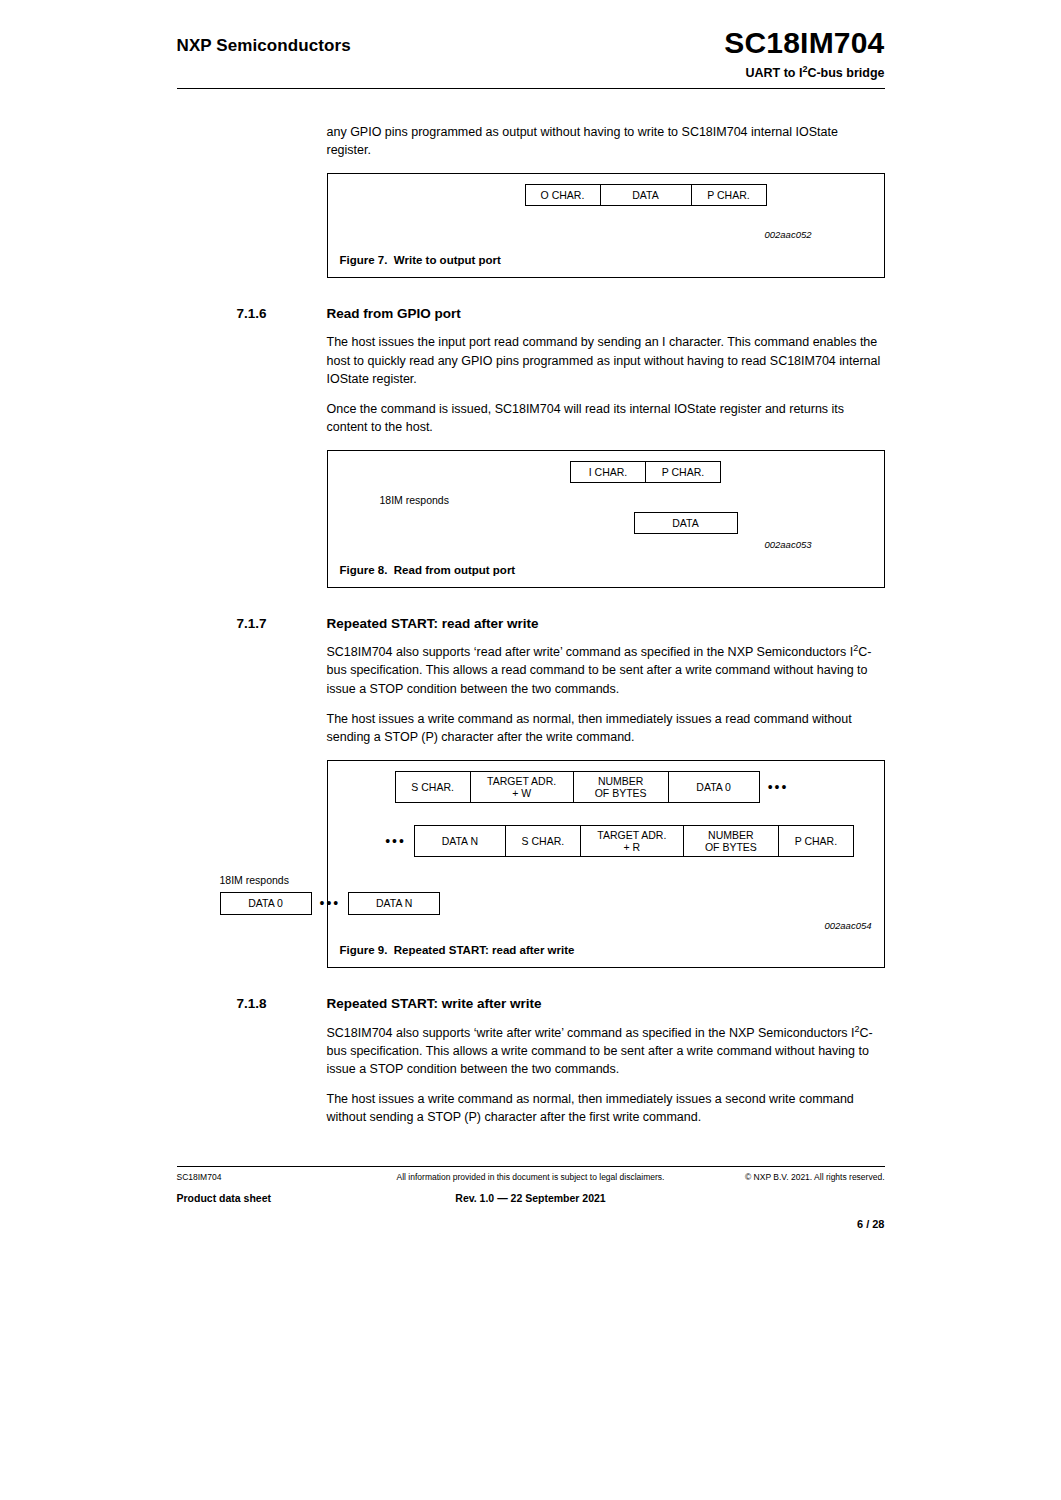NXP Semiconductors
SC18IM704
UART to I2C-bus bridge
any GPIO pins programmed as output without having to write to SC18IM704 internal IOState register.
O CHAR.
DATA
P CHAR.
002aac052
Figure 7. Write to output port
7.1.6 Read from GPIO port
The host issues the input port read command by sending an I character. This command enables the host to quickly read any GPIO pins programmed as input without having to read SC18IM704 internal IOState register.
Once the command is issued, SC18IM704 will read its internal IOState register and returns its content to the host.
I CHAR.
P CHAR.
18IM responds
DATA
002aac053
Figure 8. Read from output port
7.1.7 Repeated START: read after write
SC18IM704 also supports ‘read after write’ command as specified in the NXP Semiconductors I2C-bus specification. This allows a read command to be sent after a write command without having to issue a STOP condition between the two commands.
The host issues a write command as normal, then immediately issues a read command without sending a STOP (P) character after the write command.
S CHAR.
TARGET ADR.+ W
NUMBER OF BYTES
DATA 0
•••
•••
DATA N
S CHAR.
TARGET ADR.+ R
NUMBER OF BYTES
P CHAR.
18IM responds
DATA 0
•••
DATA N
002aac054
Figure 9. Repeated START: read after write
7.1.8 Repeated START: write after write
SC18IM704 also supports ‘write after write’ command as specified in the NXP Semiconductors I2C-bus specification. This allows a write command to be sent after a write command without having to issue a STOP condition between the two commands.
The host issues a write command as normal, then immediately issues a second write command without sending a STOP (P) character after the first write command.
SC18IM704
All information provided in this document is subject to legal disclaimers.
© NXP B.V. 2021. All rights reserved.
Product data sheet
Rev. 1.0 — 22 September 2021
6 / 28